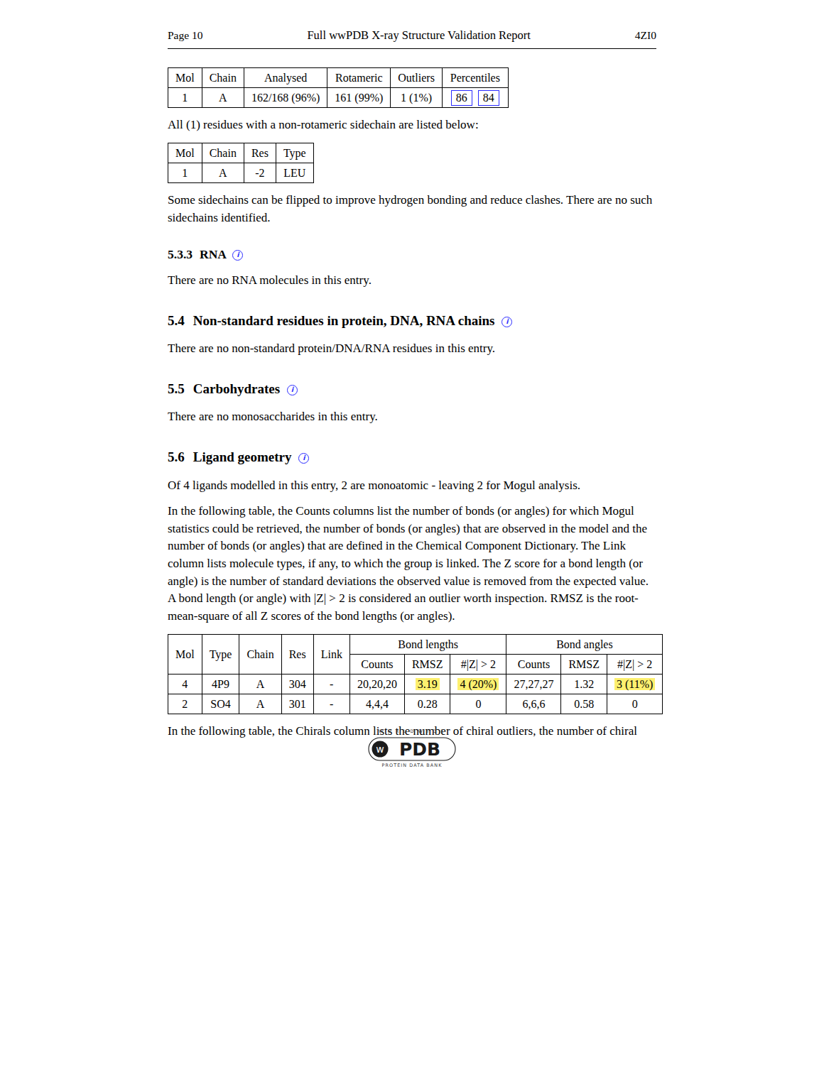Page 10
Full wwPDB X-ray Structure Validation Report
4ZI0
| Mol | Chain | Analysed | Rotameric | Outliers | Percentiles |
| --- | --- | --- | --- | --- | --- |
| 1 | A | 162/168 (96%) | 161 (99%) | 1 (1%) | 86 84 |
All (1) residues with a non-rotameric sidechain are listed below:
| Mol | Chain | Res | Type |
| --- | --- | --- | --- |
| 1 | A | -2 | LEU |
Some sidechains can be flipped to improve hydrogen bonding and reduce clashes. There are no such sidechains identified.
5.3.3 RNA i
There are no RNA molecules in this entry.
5.4 Non-standard residues in protein, DNA, RNA chains i
There are no non-standard protein/DNA/RNA residues in this entry.
5.5 Carbohydrates i
There are no monosaccharides in this entry.
5.6 Ligand geometry i
Of 4 ligands modelled in this entry, 2 are monoatomic - leaving 2 for Mogul analysis.
In the following table, the Counts columns list the number of bonds (or angles) for which Mogul statistics could be retrieved, the number of bonds (or angles) that are observed in the model and the number of bonds (or angles) that are defined in the Chemical Component Dictionary. The Link column lists molecule types, if any, to which the group is linked. The Z score for a bond length (or angle) is the number of standard deviations the observed value is removed from the expected value. A bond length (or angle) with |Z| > 2 is considered an outlier worth inspection. RMSZ is the root-mean-square of all Z scores of the bond lengths (or angles).
| Mol | Type | Chain | Res | Link | Bond lengths | Bond angles |
| --- | --- | --- | --- | --- | --- | --- |
| Counts | RMSZ | #/Z/ > 2 | Counts | RMSZ | #/Z/ > 2 |
| 4 | 4P9 | A | 304 | - | 20,20,20 | 3.19 | 4 (20%) | 27,27,27 | 1.32 | 3 (11%) |
| 2 | SO4 | A | 301 | - | 4,4,4 | 0.28 | 0 | 6,6,6 | 0.58 | 0 |
In the following table, the Chirals column lists the number of chiral outliers, the number of chiral
W O R L D W I D E w PDB PROTEIN DATA BANK